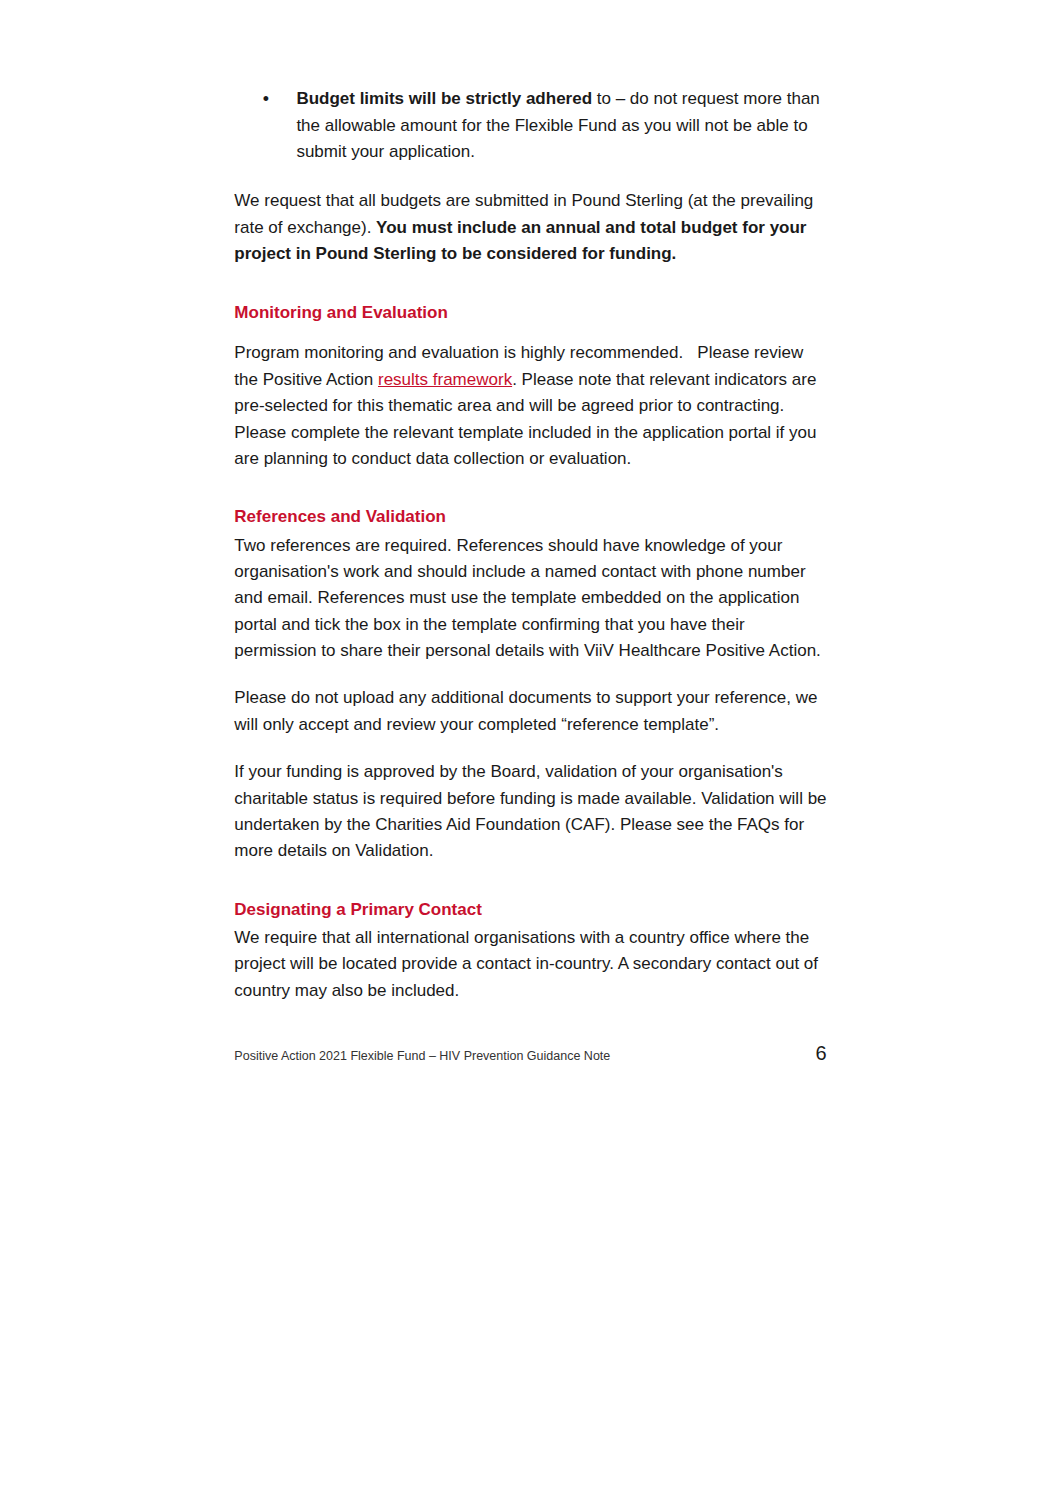Budget limits will be strictly adhered to – do not request more than the allowable amount for the Flexible Fund as you will not be able to submit your application.
We request that all budgets are submitted in Pound Sterling (at the prevailing rate of exchange). You must include an annual and total budget for your project in Pound Sterling to be considered for funding.
Monitoring and Evaluation
Program monitoring and evaluation is highly recommended. Please review the Positive Action results framework. Please note that relevant indicators are pre-selected for this thematic area and will be agreed prior to contracting. Please complete the relevant template included in the application portal if you are planning to conduct data collection or evaluation.
References and Validation
Two references are required. References should have knowledge of your organisation's work and should include a named contact with phone number and email. References must use the template embedded on the application portal and tick the box in the template confirming that you have their permission to share their personal details with ViiV Healthcare Positive Action.
Please do not upload any additional documents to support your reference, we will only accept and review your completed “reference template”.
If your funding is approved by the Board, validation of your organisation's charitable status is required before funding is made available. Validation will be undertaken by the Charities Aid Foundation (CAF). Please see the FAQs for more details on Validation.
Designating a Primary Contact
We require that all international organisations with a country office where the project will be located provide a contact in-country. A secondary contact out of country may also be included.
Positive Action 2021 Flexible Fund – HIV Prevention Guidance Note 6